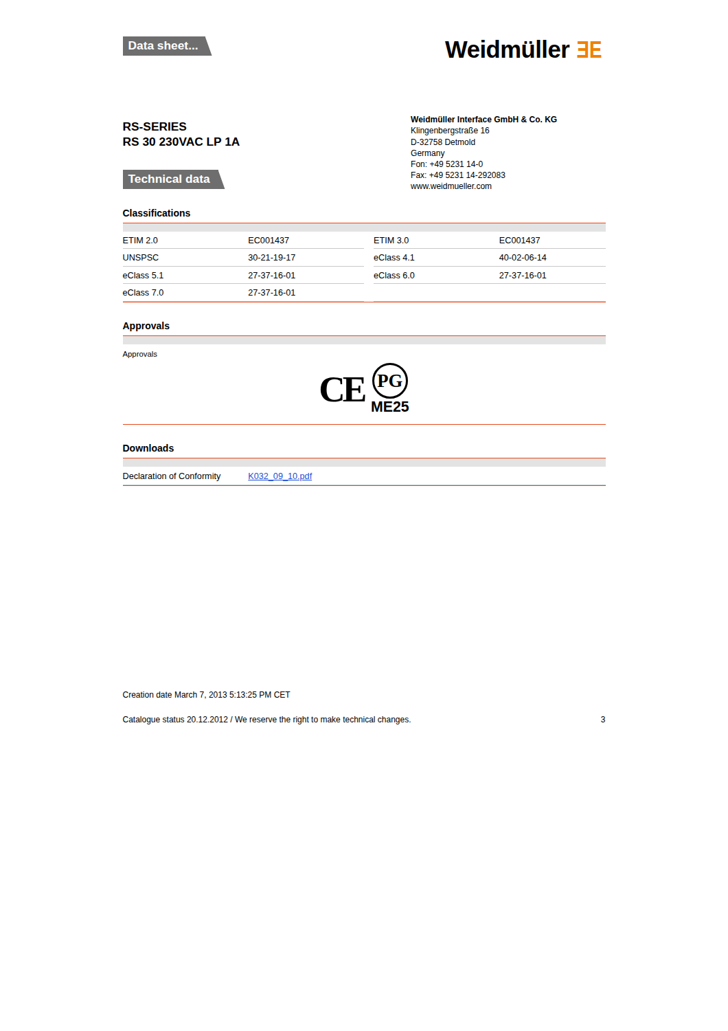Data sheet...
Weidmüller ƎE
RS-SERIES
RS 30 230VAC LP 1A
Weidmüller Interface GmbH & Co. KG
Klingenbergstraße 16
D-32758 Detmold
Germany
Fon: +49 5231 14-0
Fax: +49 5231 14-292083
www.weidmueller.com
Technical data
Classifications
| ETIM 2.0 | EC001437 | | ETIM 3.0 | EC001437 |
| UNSPSC | 30-21-19-17 | | eClass 4.1 | 40-02-06-14 |
| eClass 5.1 | 27-37-16-01 | | eClass 6.0 | 27-37-16-01 |
| eClass 7.0 | 27-37-16-01 | | | |
Approvals
Approvals
CE PG ME25
Downloads
| Declaration of Conformity | K032_09_10.pdf |
Creation date March 7, 2013 5:13:25 PM CET
Catalogue status 20.12.2012 / We reserve the right to make technical changes. 3